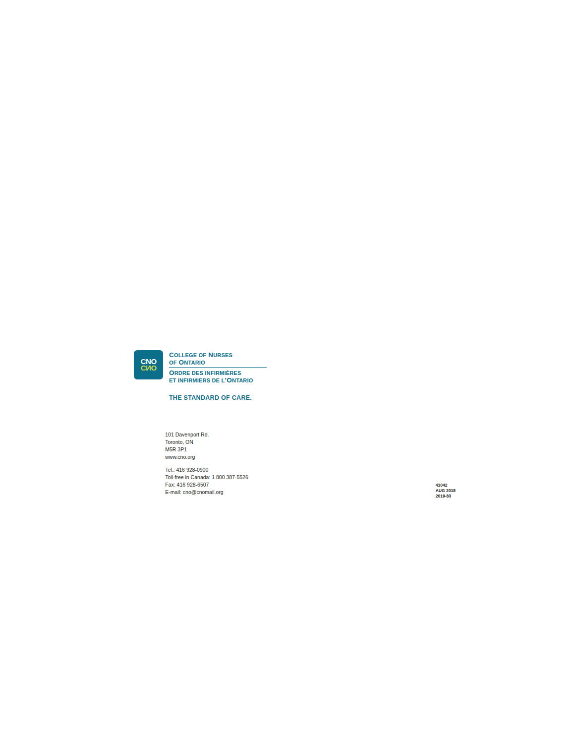CNO CNO
COLLEGE OF NURSES
OF ONTARIO
ORDRE DES INFIRMIÈRES
ET INFIRMIERS DE L’ONTARIO
THE STANDARD OF CARE.
101 Davenport Rd.
Toronto, ON
M5R 3P1
www.cno.org
Tel.: 416 928-0900
Toll-free in Canada: 1 800 387-5526
Fax: 416 928-6507
E-mail: cno@cnomail.org
41042
AUG 2018
2019-83